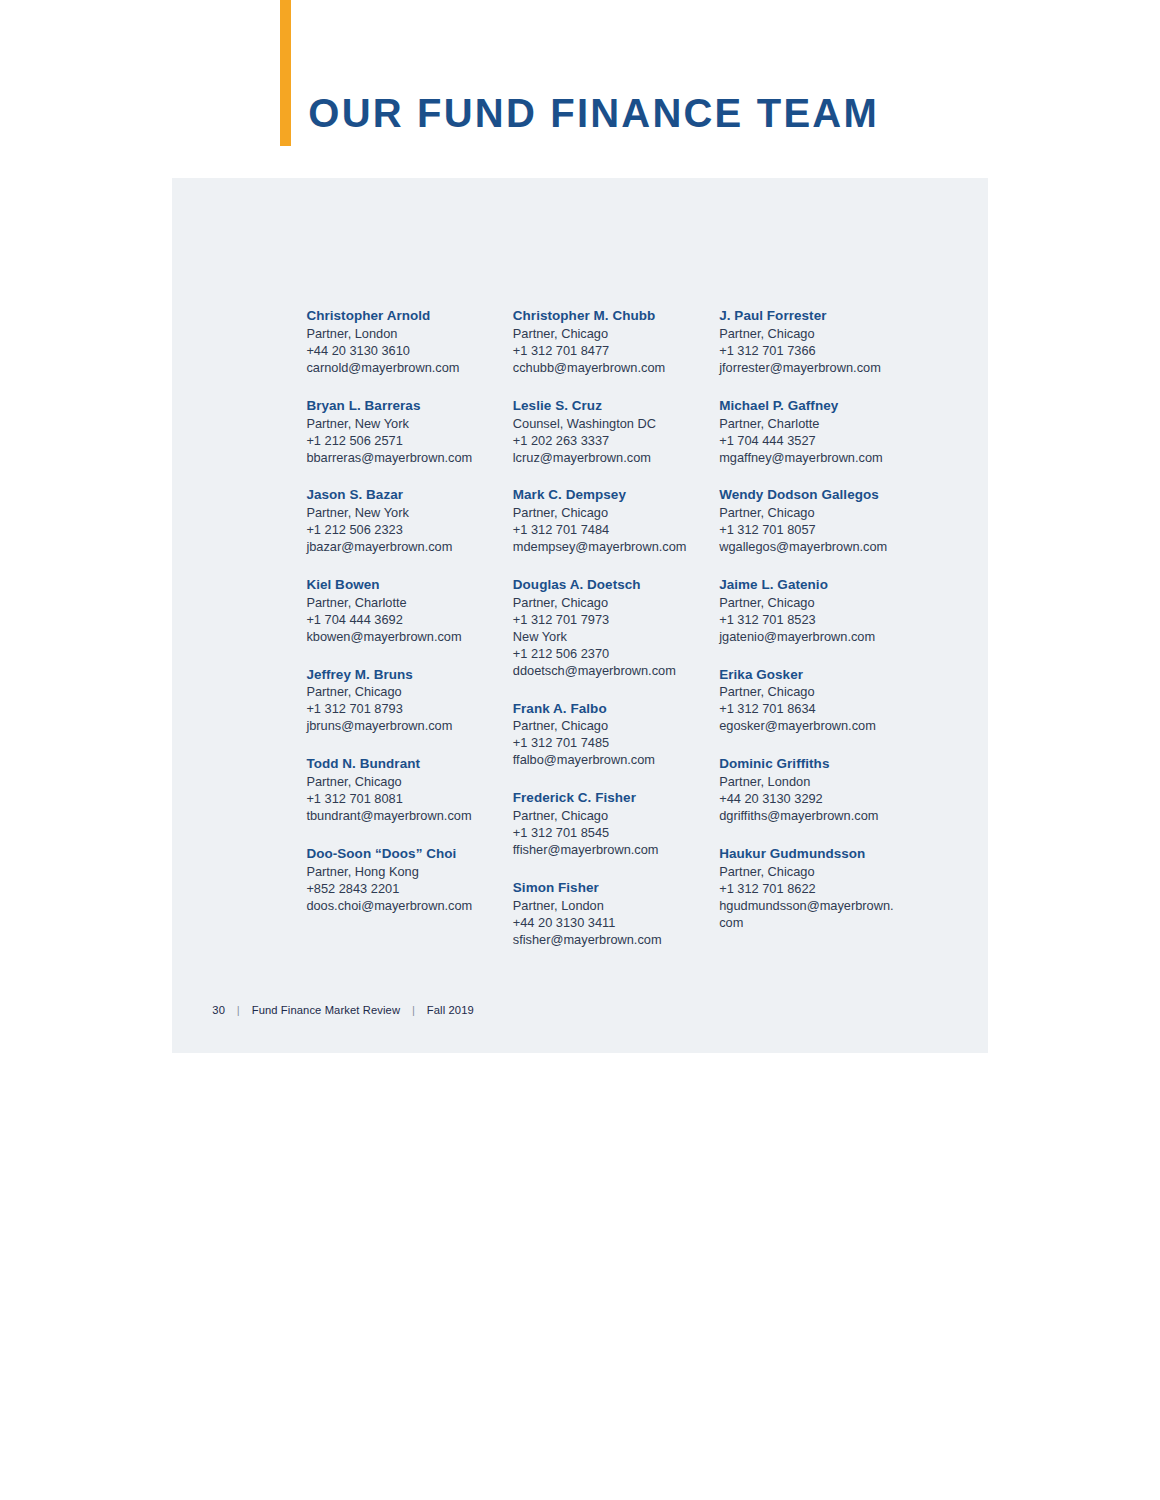OUR FUND FINANCE TEAM
Christopher Arnold
Partner, London
+44 20 3130 3610
carnold@mayerbrown.com
Bryan L. Barreras
Partner, New York
+1 212 506 2571
bbarreras@mayerbrown.com
Jason S. Bazar
Partner, New York
+1 212 506 2323
jbazar@mayerbrown.com
Kiel Bowen
Partner, Charlotte
+1 704 444 3692
kbowen@mayerbrown.com
Jeffrey M. Bruns
Partner, Chicago
+1 312 701 8793
jbruns@mayerbrown.com
Todd N. Bundrant
Partner, Chicago
+1 312 701 8081
tbundrant@mayerbrown.com
Doo-Soon “Doos” Choi
Partner, Hong Kong
+852 2843 2201
doos.choi@mayerbrown.com
Christopher M. Chubb
Partner, Chicago
+1 312 701 8477
cchubb@mayerbrown.com
Leslie S. Cruz
Counsel, Washington DC
+1 202 263 3337
lcruz@mayerbrown.com
Mark C. Dempsey
Partner, Chicago
+1 312 701 7484
mdempsey@mayerbrown.com
Douglas A. Doetsch
Partner, Chicago
+1 312 701 7973
New York
+1 212 506 2370
ddoetsch@mayerbrown.com
Frank A. Falbo
Partner, Chicago
+1 312 701 7485
ffalbo@mayerbrown.com
Frederick C. Fisher
Partner, Chicago
+1 312 701 8545
ffisher@mayerbrown.com
Simon Fisher
Partner, London
+44 20 3130 3411
sfisher@mayerbrown.com
J. Paul Forrester
Partner, Chicago
+1 312 701 7366
jforrester@mayerbrown.com
Michael P. Gaffney
Partner, Charlotte
+1 704 444 3527
mgaffney@mayerbrown.com
Wendy Dodson Gallegos
Partner, Chicago
+1 312 701 8057
wgallegos@mayerbrown.com
Jaime L. Gatenio
Partner, Chicago
+1 312 701 8523
jgatenio@mayerbrown.com
Erika Gosker
Partner, Chicago
+1 312 701 8634
egosker@mayerbrown.com
Dominic Griffiths
Partner, London
+44 20 3130 3292
dgriffiths@mayerbrown.com
Haukur Gudmundsson
Partner, Chicago
+1 312 701 8622
hgudmundsson@mayerbrown.com
30 | Fund Finance Market Review | Fall 2019